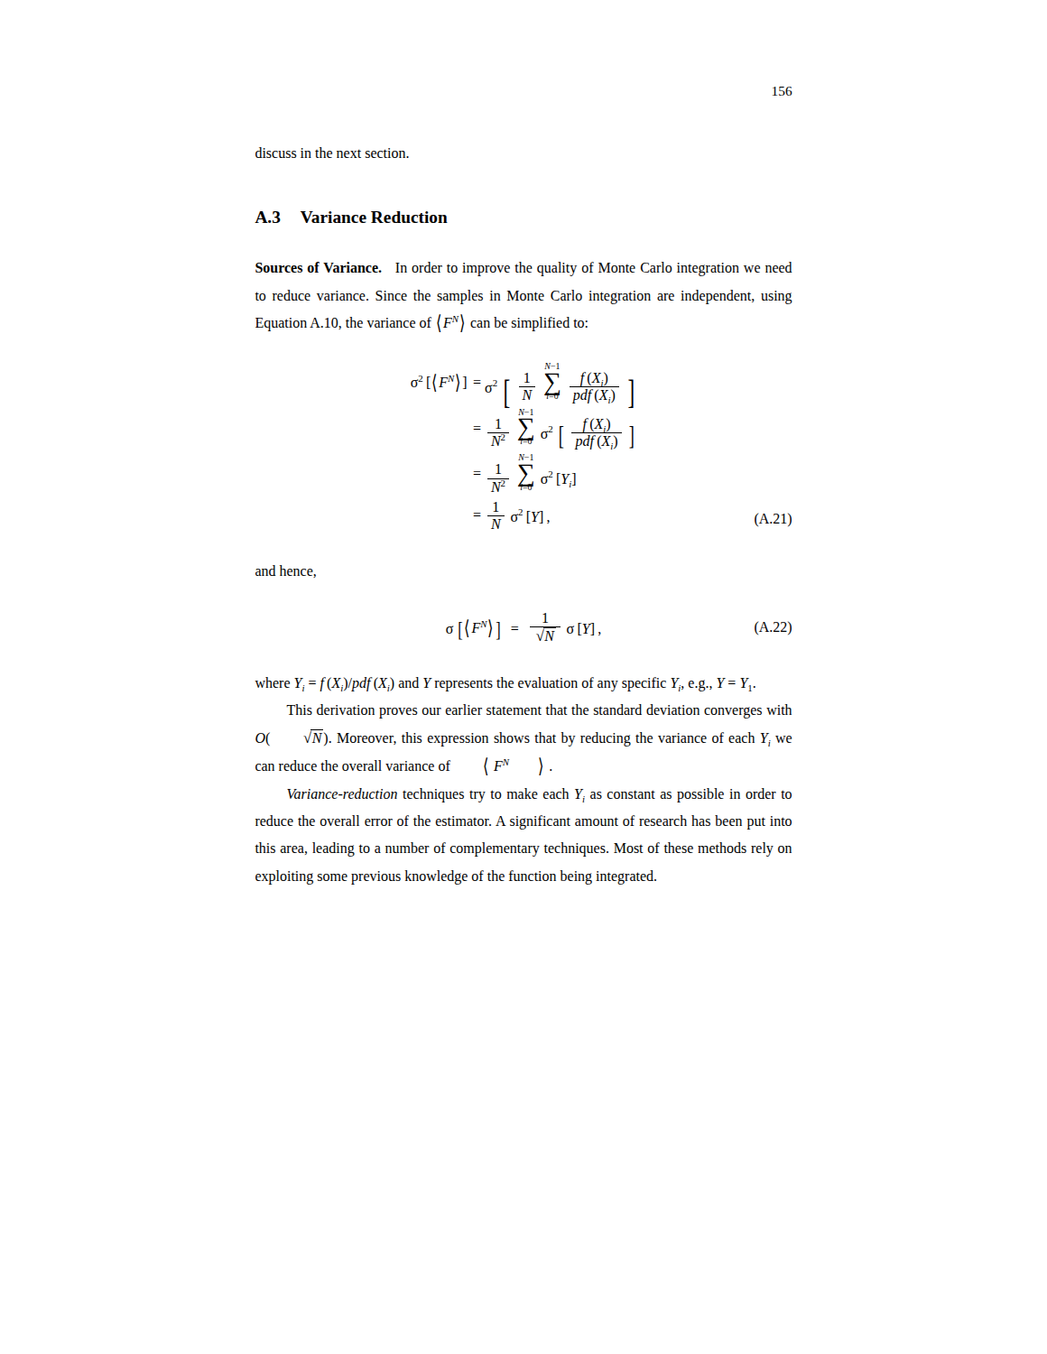156
discuss in the next section.
A.3 Variance Reduction
Sources of Variance. In order to improve the quality of Monte Carlo integration we need to reduce variance. Since the samples in Monte Carlo integration are independent, using Equation A.10, the variance of ⟨FN⟩ can be simplified to:
| σ 2 [ ⟨ F N ⟩ ] | = | σ 2 [ 1 N N −1 ∑ i =0 f ( X i ) pdf ( X i ) ] |
| | = | 1 N 2 N −1 ∑ i =0 σ 2 [ f ( X i ) pdf ( X i ) ] |
| | = | 1 N 2 N −1 ∑ i =0 σ 2 [ Y i ] |
| | = | 1 N σ 2 [ Y ] , |
(A.21)
and hence,
σ [⟨FN⟩] = 1√N σ [Y] , (A.22)
where Yi = f (Xi)/pdf (Xi) and Y represents the evaluation of any specific Yi, e.g., Y = Y1.
This derivation proves our earlier statement that the standard deviation converges with O(√N). Moreover, this expression shows that by reducing the variance of each Yi we can reduce the overall variance of ⟨FN⟩.
Variance-reduction techniques try to make each Yi as constant as possible in order to reduce the overall error of the estimator. A significant amount of research has been put into this area, leading to a number of complementary techniques. Most of these methods rely on exploiting some previous knowledge of the function being integrated.